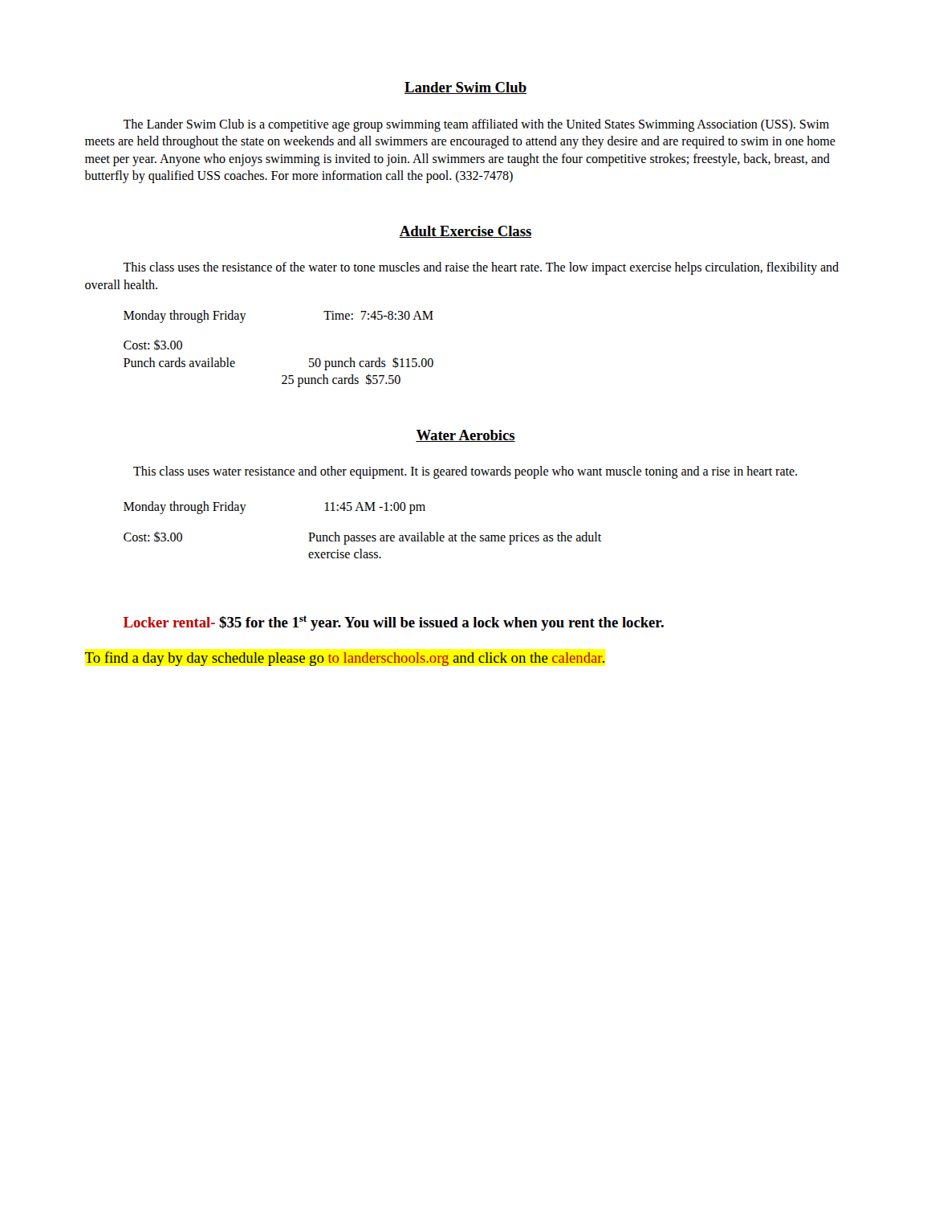Lander Swim Club
The Lander Swim Club is a competitive age group swimming team affiliated with the United States Swimming Association (USS). Swim meets are held throughout the state on weekends and all swimmers are encouraged to attend any they desire and are required to swim in one home meet per year. Anyone who enjoys swimming is invited to join. All swimmers are taught the four competitive strokes; freestyle, back, breast, and butterfly by qualified USS coaches. For more information call the pool. (332-7478)
Adult Exercise Class
This class uses the resistance of the water to tone muscles and raise the heart rate. The low impact exercise helps circulation, flexibility and overall health.
Monday through Friday Time: 7:45-8:30 AM
Cost: $3.00
Punch cards available 50 punch cards $115.00
25 punch cards $57.50
Water Aerobics
This class uses water resistance and other equipment. It is geared towards people who want muscle toning and a rise in heart rate.
Monday through Friday 11:45 AM -1:00 pm
Cost: $3.00 Punch passes are available at the same prices as the adult
exercise class.
Locker rental- $35 for the 1st year. You will be issued a lock when you rent the locker.
To find a day by day schedule please go to landerschools.org and click on the calenda r.